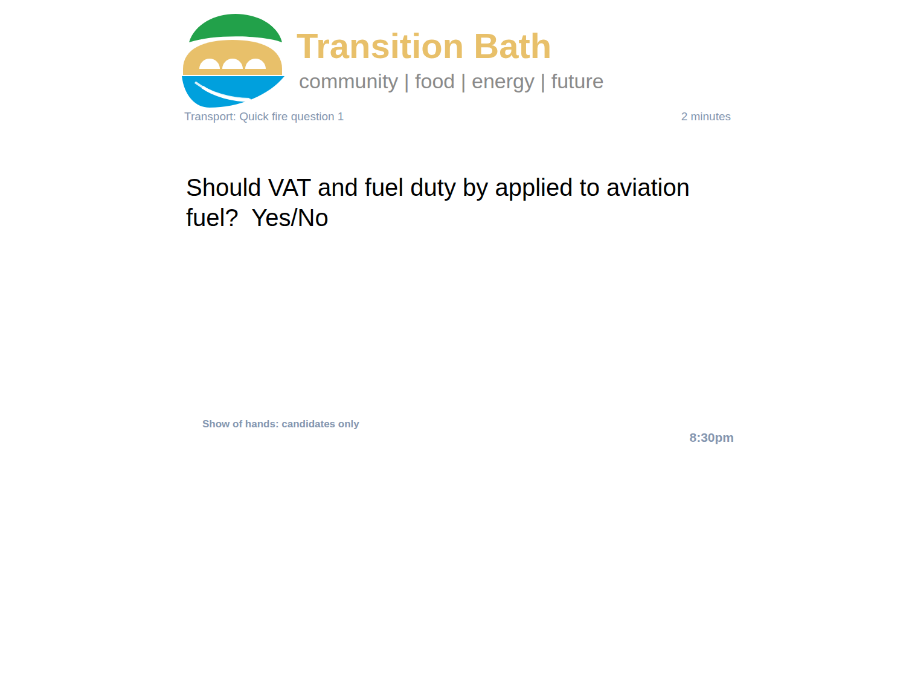Transition Bath community | food | energy | future
Transport: Quick fire question 1
2 minutes
Should VAT and fuel duty by applied to aviation fuel? Yes/No
Show of hands: candidates only
8:30pm